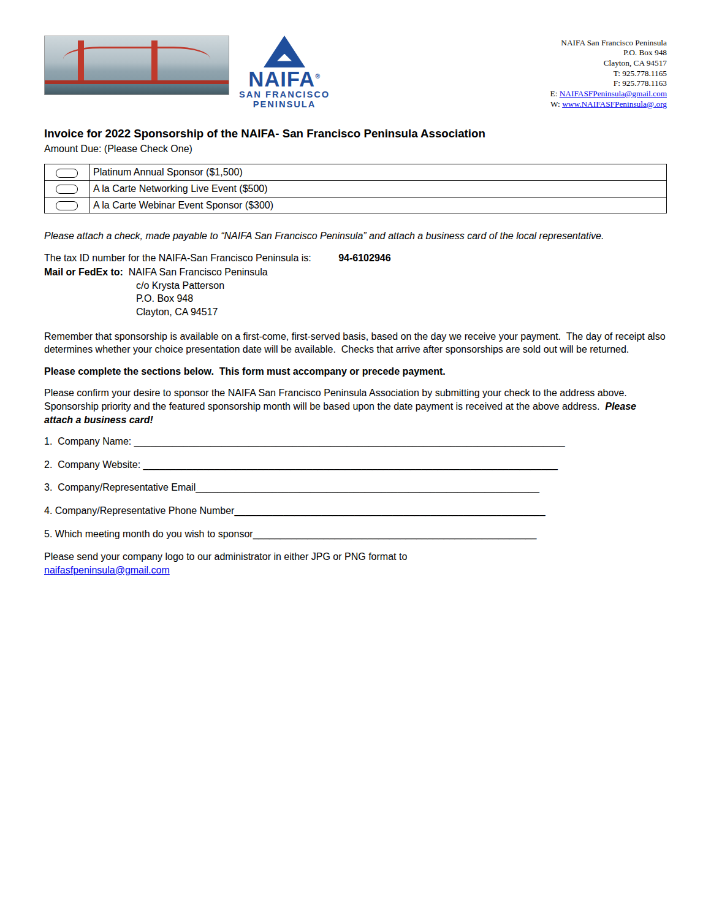NAIFA®
SAN FRANCISCO
PENINSULA
NAIFA San Francisco Peninsula
P.O. Box 948
Clayton, CA 94517
T: 925.778.1165
F: 925.778.1163
E: NAIFASFPeninsula@gmail.com
W: www.NAIFASFPeninsula@.org
Invoice for 2022 Sponsorship of the NAIFA- San Francisco Peninsula Association
Amount Due: (Please Check One)
| | Platinum Annual Sponsor ($1,500) |
| | A la Carte Networking Live Event ($500) |
| | A la Carte Webinar Event Sponsor ($300) |
Please attach a check, made payable to “NAIFA San Francisco Peninsula” and attach a business card of the local representative.
The tax ID number for the NAIFA-San Francisco Peninsula is: 94-6102946
Mail or FedEx to: NAIFA San Francisco Peninsula
c/o Krysta Patterson
P.O. Box 948
Clayton, CA 94517
Remember that sponsorship is available on a first-come, first-served basis, based on the day we receive your payment. The day of receipt also determines whether your choice presentation date will be available. Checks that arrive after sponsorships are sold out will be returned.
Please complete the sections below. This form must accompany or precede payment.
Please confirm your desire to sponsor the NAIFA San Francisco Peninsula Association by submitting your check to the address above. Sponsorship priority and the featured sponsorship month will be based upon the date payment is received at the above address. Please attach a business card!
1. Company Name: _______________________________________________________________________________
2. Company Website: ____________________________________________________________________________
3. Company/Representative Email_______________________________________________________________
4. Company/Representative Phone Number_________________________________________________________
5. Which meeting month do you wish to sponsor____________________________________________________
Please send your company logo to our administrator in either JPG or PNG format to
naifasfpeninsula@gmail.com